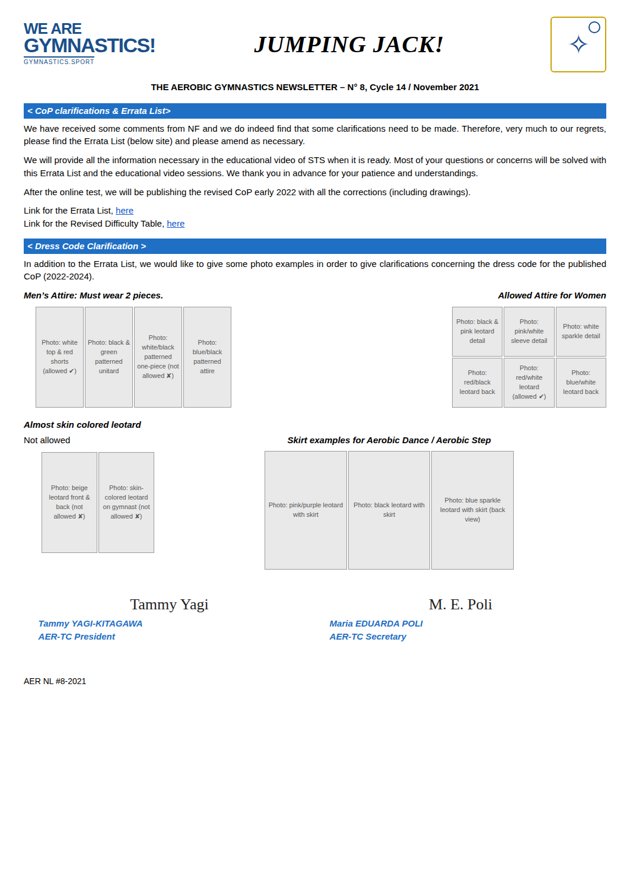WE ARE
GYMNASTICS!
GYMNASTICS.SPORT
JUMPING JACK!
✧
THE AEROBIC GYMNASTICS NEWSLETTER – N° 8, Cycle 14 / November 2021
< CoP clarifications & Errata List>
We have received some comments from NF and we do indeed find that some clarifications need to be made. Therefore, very much to our regrets, please find the Errata List (below site) and please amend as necessary.
We will provide all the information necessary in the educational video of STS when it is ready. Most of your questions or concerns will be solved with this Errata List and the educational video sessions. We thank you in advance for your patience and understandings.
After the online test, we will be publishing the revised CoP early 2022 with all the corrections (including drawings).
Link for the Errata List, here
Link for the Revised Difficulty Table, here
< Dress Code Clarification >
In addition to the Errata List, we would like to give some photo examples in order to give clarifications concerning the dress code for the published CoP (2022-2024).
Men’s Attire: Must wear 2 pieces.
Photo: white top & red shorts (allowed ✔)
Photo: black & green patterned unitard
Photo: white/black patterned one-piece (not allowed ✘)
Photo: blue/black patterned attire
Allowed Attire for Women
Photo: black & pink leotard detail
Photo: pink/white sleeve detail
Photo: white sparkle detail
Photo: red/black leotard back
Photo: red/white leotard (allowed ✔)
Photo: blue/white leotard back
Almost skin colored leotard
Not allowed
Photo: beige leotard front & back (not allowed ✘)
Photo: skin-colored leotard on gymnast (not allowed ✘)
Skirt examples for Aerobic Dance / Aerobic Step
Photo: pink/purple leotard with skirt
Photo: black leotard with skirt
Photo: blue sparkle leotard with skirt (back view)
Tammy Yagi
Tammy YAGI-KITAGAWA
AER-TC President
M. E. Poli
Maria EDUARDA POLI
AER-TC Secretary
AER NL #8-2021